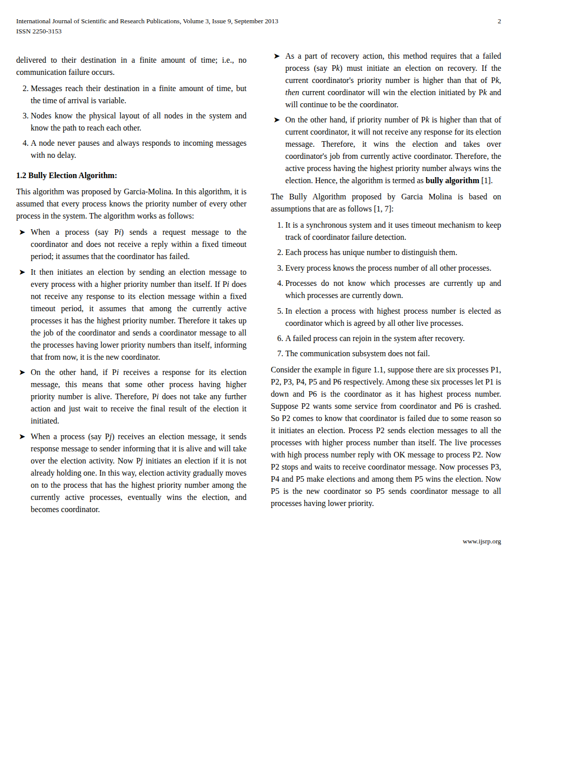International Journal of Scientific and Research Publications, Volume 3, Issue 9, September 2013
ISSN 2250-3153
2
delivered to their destination in a finite amount of time; i.e., no communication failure occurs.
Messages reach their destination in a finite amount of time, but the time of arrival is variable.
Nodes know the physical layout of all nodes in the system and know the path to reach each other.
A node never pauses and always responds to incoming messages with no delay.
1.2 Bully Election Algorithm:
This algorithm was proposed by Garcia-Molina. In this algorithm, it is assumed that every process knows the priority number of every other process in the system. The algorithm works as follows:
When a process (say Pi) sends a request message to the coordinator and does not receive a reply within a fixed timeout period; it assumes that the coordinator has failed.
It then initiates an election by sending an election message to every process with a higher priority number than itself. If Pi does not receive any response to its election message within a fixed timeout period, it assumes that among the currently active processes it has the highest priority number. Therefore it takes up the job of the coordinator and sends a coordinator message to all the processes having lower priority numbers than itself, informing that from now, it is the new coordinator.
On the other hand, if Pi receives a response for its election message, this means that some other process having higher priority number is alive. Therefore, Pi does not take any further action and just wait to receive the final result of the election it initiated.
When a process (say Pj) receives an election message, it sends response message to sender informing that it is alive and will take over the election activity. Now Pj initiates an election if it is not already holding one. In this way, election activity gradually moves on to the process that has the highest priority number among the currently active processes, eventually wins the election, and becomes coordinator.
As a part of recovery action, this method requires that a failed process (say Pk) must initiate an election on recovery. If the current coordinator's priority number is higher than that of Pk, then current coordinator will win the election initiated by Pk and will continue to be the coordinator.
On the other hand, if priority number of Pk is higher than that of current coordinator, it will not receive any response for its election message. Therefore, it wins the election and takes over coordinator's job from currently active coordinator. Therefore, the active process having the highest priority number always wins the election. Hence, the algorithm is termed as bully algorithm [1].
The Bully Algorithm proposed by Garcia Molina is based on assumptions that are as follows [1, 7]:
It is a synchronous system and it uses timeout mechanism to keep track of coordinator failure detection.
Each process has unique number to distinguish them.
Every process knows the process number of all other processes.
Processes do not know which processes are currently up and which processes are currently down.
In election a process with highest process number is elected as coordinator which is agreed by all other live processes.
A failed process can rejoin in the system after recovery.
The communication subsystem does not fail.
Consider the example in figure 1.1, suppose there are six processes P1, P2, P3, P4, P5 and P6 respectively. Among these six processes let P1 is down and P6 is the coordinator as it has highest process number. Suppose P2 wants some service from coordinator and P6 is crashed. So P2 comes to know that coordinator is failed due to some reason so it initiates an election. Process P2 sends election messages to all the processes with higher process number than itself. The live processes with high process number reply with OK message to process P2. Now P2 stops and waits to receive coordinator message. Now processes P3, P4 and P5 make elections and among them P5 wins the election. Now P5 is the new coordinator so P5 sends coordinator message to all processes having lower priority.
www.ijsrp.org